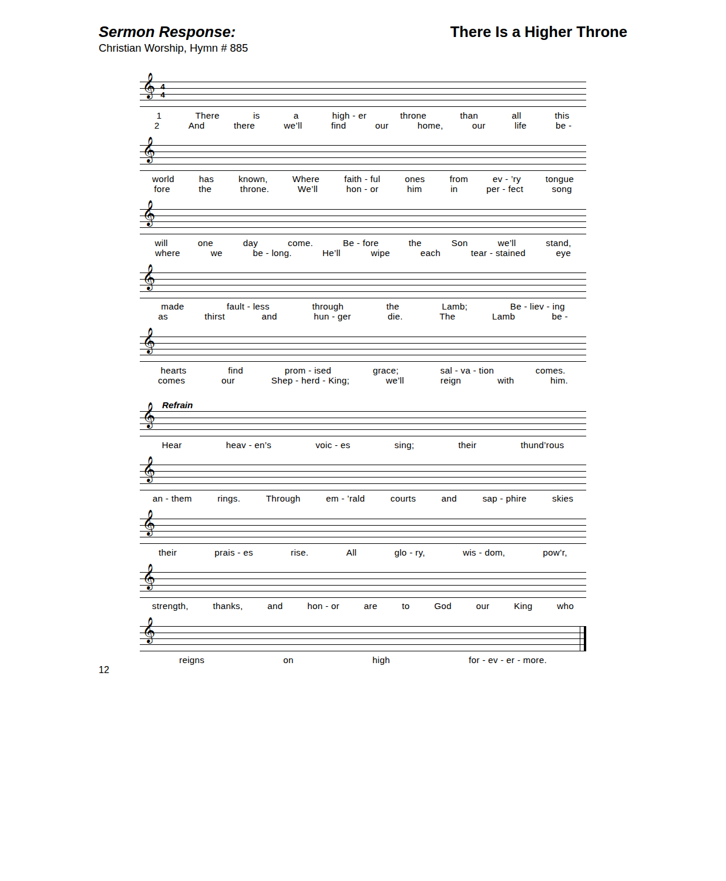Sermon Response:
There Is a Higher Throne
Christian Worship, Hymn # 885
𝄞 4
4
1 There is ahigh - er throne than all this
2 And there we’ll find our home, our life be -
𝄞
world has known, Where faith - ful ones from ev - ’ry tongue
fore the throne. We’ll hon - or him in per - fect song
𝄞
will one day come. Be - fore the Son we’ll stand,
where we be - long. He’ll wipe each tear - stained eye
𝄞
made fault - less through the Lamb; Be - liev - ing
as thirst and hun - ger die. The Lamb be -
𝄞
hearts find prom - ised grace; sal - va - tion comes.
comes our Shep - herd - King; we’ll reign with him.
Refrain
𝄞
Hear heav - en’s voic - es sing; their thund’rous
𝄞
an - them rings. Through em - ’rald courts and sap - phire skies
𝄞
their prais - es rise. All glo - ry, wis - dom, pow’r,
𝄞
strength, thanks, and hon - or are to God our King who
𝄞
reigns on high for - ev - er - more.
12